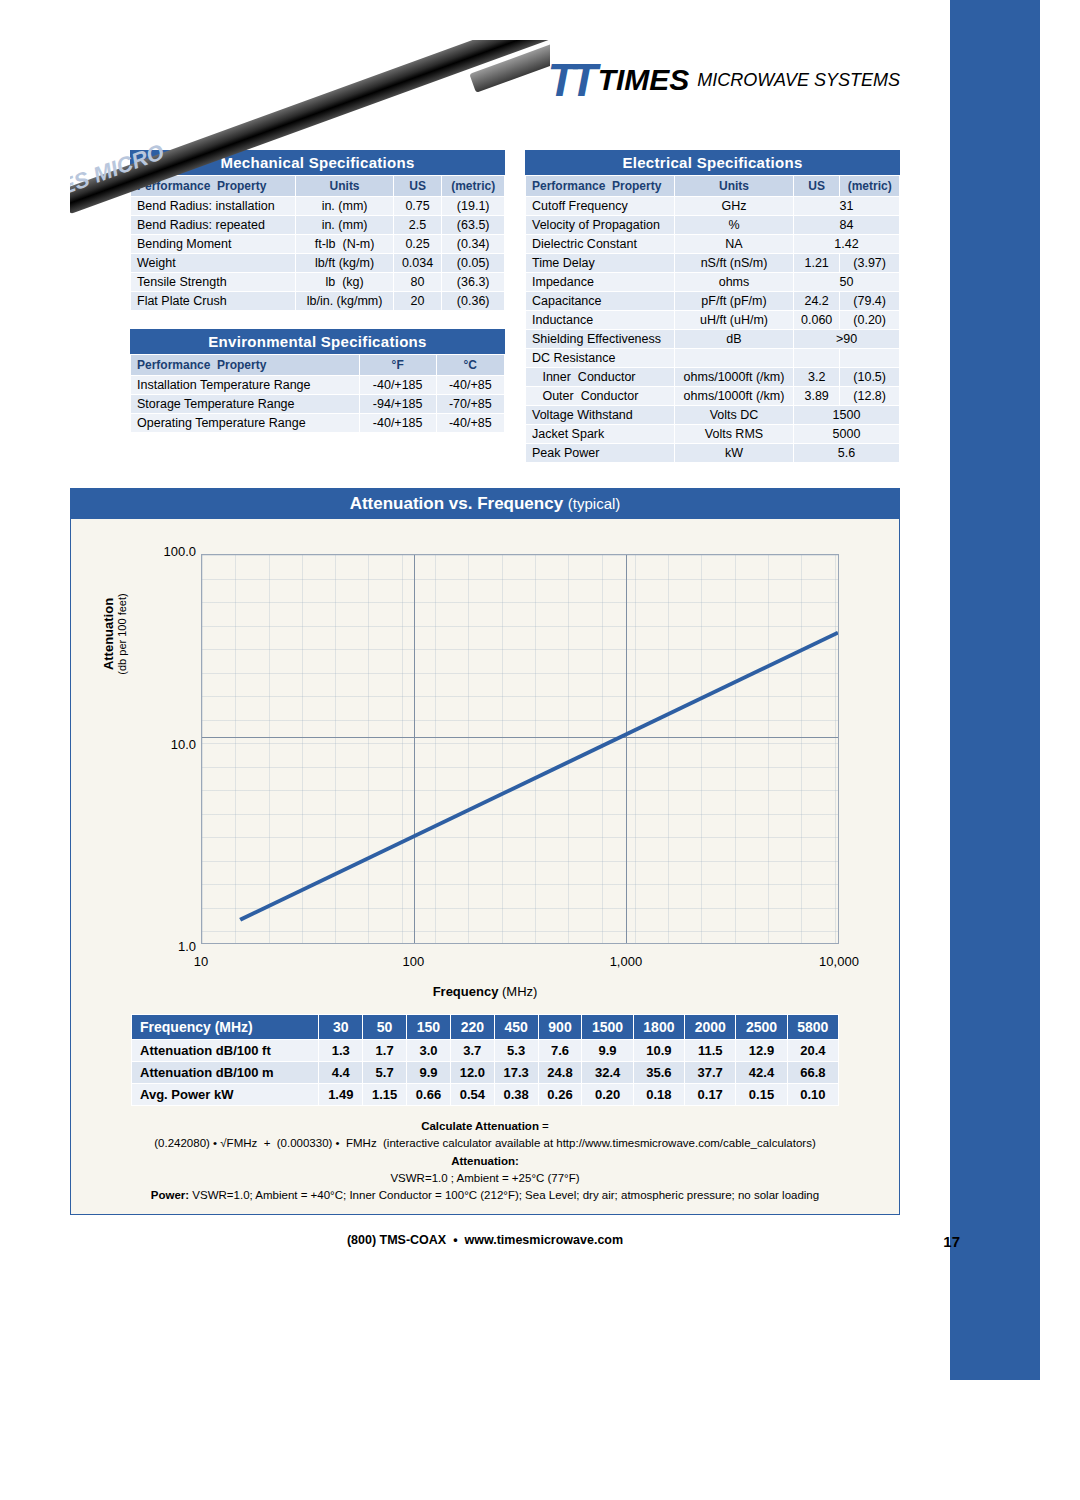LMR-240
MES MICRO
TT TIMES MICROWAVE SYSTEMS
Mechanical Specifications
| Performance Property | Units | US | (metric) |
| --- | --- | --- | --- |
| Bend Radius: installation | in. (mm) | 0.75 | (19.1) |
| Bend Radius: repeated | in. (mm) | 2.5 | (63.5) |
| Bending Moment | ft-lb (N-m) | 0.25 | (0.34) |
| Weight | lb/ft (kg/m) | 0.034 | (0.05) |
| Tensile Strength | lb (kg) | 80 | (36.3) |
| Flat Plate Crush | lb/in. (kg/mm) | 20 | (0.36) |
Environmental Specifications
| Performance Property | °F | °C |
| --- | --- | --- |
| Installation Temperature Range | -40/+185 | -40/+85 |
| Storage Temperature Range | -94/+185 | -70/+85 |
| Operating Temperature Range | -40/+185 | -40/+85 |
Electrical Specifications
| Performance Property | Units | US | (metric) |
| --- | --- | --- | --- |
| Cutoff Frequency | GHz | 31 |
| Velocity of Propagation | % | 84 |
| Dielectric Constant | NA | 1.42 |
| Time Delay | nS/ft (nS/m) | 1.21 | (3.97) |
| Impedance | ohms | 50 |
| Capacitance | pF/ft (pF/m) | 24.2 | (79.4) |
| Inductance | uH/ft (uH/m) | 0.060 | (0.20) |
| Shielding Effectiveness | dB | >90 |
| DC Resistance | | | |
| Inner Conductor | ohms/1000ft (/km) | 3.2 | (10.5) |
| Outer Conductor | ohms/1000ft (/km) | 3.89 | (12.8) |
| Voltage Withstand | Volts DC | 1500 |
| Jacket Spark | Volts RMS | 5000 |
| Peak Power | kW | 5.6 |
Attenuation vs. Frequency (typical)
Attenuation(db per 100 feet)
100.0
10.0
1.0
10
100
1,000
10,000
Frequency (MHz)
| Frequency (MHz) | 30 | 50 | 150 | 220 | 450 | 900 | 1500 | 1800 | 2000 | 2500 | 5800 |
| --- | --- | --- | --- | --- | --- | --- | --- | --- | --- | --- | --- |
| Attenuation dB/100 ft | 1.3 | 1.7 | 3.0 | 3.7 | 5.3 | 7.6 | 9.9 | 10.9 | 11.5 | 12.9 | 20.4 |
| Attenuation dB/100 m | 4.4 | 5.7 | 9.9 | 12.0 | 17.3 | 24.8 | 32.4 | 35.6 | 37.7 | 42.4 | 66.8 |
| Avg. Power kW | 1.49 | 1.15 | 0.66 | 0.54 | 0.38 | 0.26 | 0.20 | 0.18 | 0.17 | 0.15 | 0.10 |
Calculate Attenuation =
(0.242080) • √FMHz + (0.000330) • FMHz (interactive calculator available at http://www.timesmicrowave.com/cable_calculators)
Attenuation:
VSWR=1.0 ; Ambient = +25°C (77°F)
Power: VSWR=1.0; Ambient = +40°C; Inner Conductor = 100°C (212°F); Sea Level; dry air; atmospheric pressure; no solar loading
(800) TMS-COAX • www.timesmicrowave.com 17